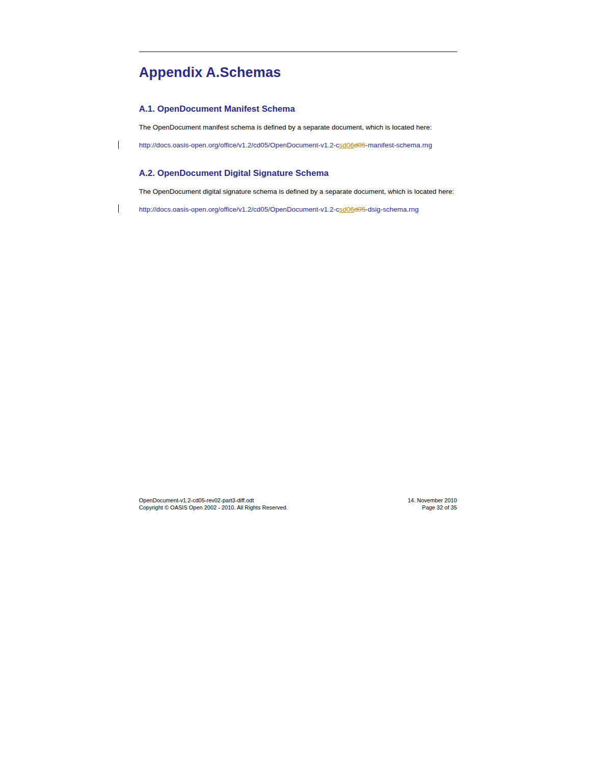Appendix A.Schemas
A.1. OpenDocument Manifest Schema
The OpenDocument manifest schema is defined by a separate document, which is located here:
http://docs.oasis-open.org/office/v1.2/cd05/OpenDocument-v1.2-csd06 d05-manifest-schema.rng
A.2. OpenDocument Digital Signature Schema
The OpenDocument digital signature schema is defined by a separate document, which is located here:
http://docs.oasis-open.org/office/v1.2/cd05/OpenDocument-v1.2-csd06 d05-dsig-schema.rng
| OpenDocument-v1.2-cd05-rev02-part3-diff.odt | 14. November 2010 |
| Copyright © OASIS Open 2002 - 2010. All Rights Reserved. | Page 32 of 35 |